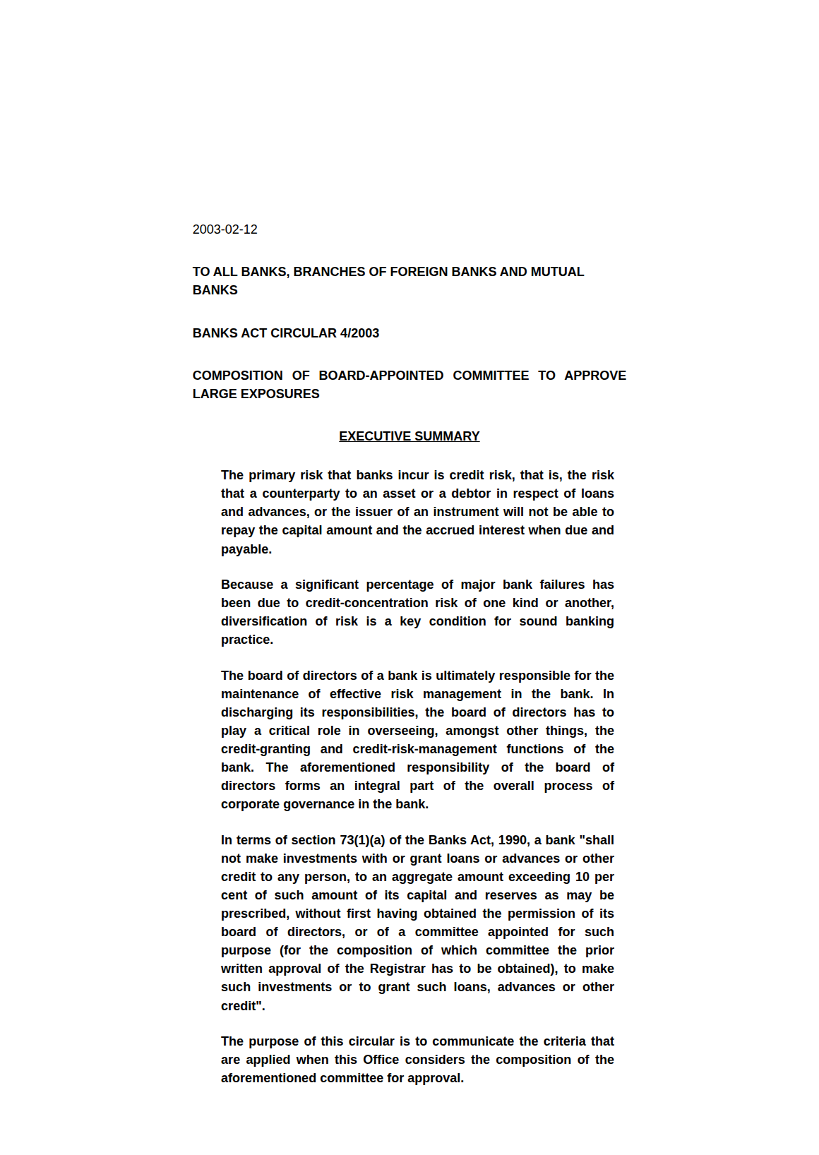2003-02-12
TO ALL BANKS, BRANCHES OF FOREIGN BANKS AND MUTUAL BANKS
BANKS ACT CIRCULAR 4/2003
COMPOSITION OF BOARD-APPOINTED COMMITTEE TO APPROVE LARGE EXPOSURES
EXECUTIVE SUMMARY
The primary risk that banks incur is credit risk, that is, the risk that a counterparty to an asset or a debtor in respect of loans and advances, or the issuer of an instrument will not be able to repay the capital amount and the accrued interest when due and payable.
Because a significant percentage of major bank failures has been due to credit-concentration risk of one kind or another, diversification of risk is a key condition for sound banking practice.
The board of directors of a bank is ultimately responsible for the maintenance of effective risk management in the bank. In discharging its responsibilities, the board of directors has to play a critical role in overseeing, amongst other things, the credit-granting and credit-risk-management functions of the bank. The aforementioned responsibility of the board of directors forms an integral part of the overall process of corporate governance in the bank.
In terms of section 73(1)(a) of the Banks Act, 1990, a bank "shall not make investments with or grant loans or advances or other credit to any person, to an aggregate amount exceeding 10 per cent of such amount of its capital and reserves as may be prescribed, without first having obtained the permission of its board of directors, or of a committee appointed for such purpose (for the composition of which committee the prior written approval of the Registrar has to be obtained), to make such investments or to grant such loans, advances or other credit".
The purpose of this circular is to communicate the criteria that are applied when this Office considers the composition of the aforementioned committee for approval.